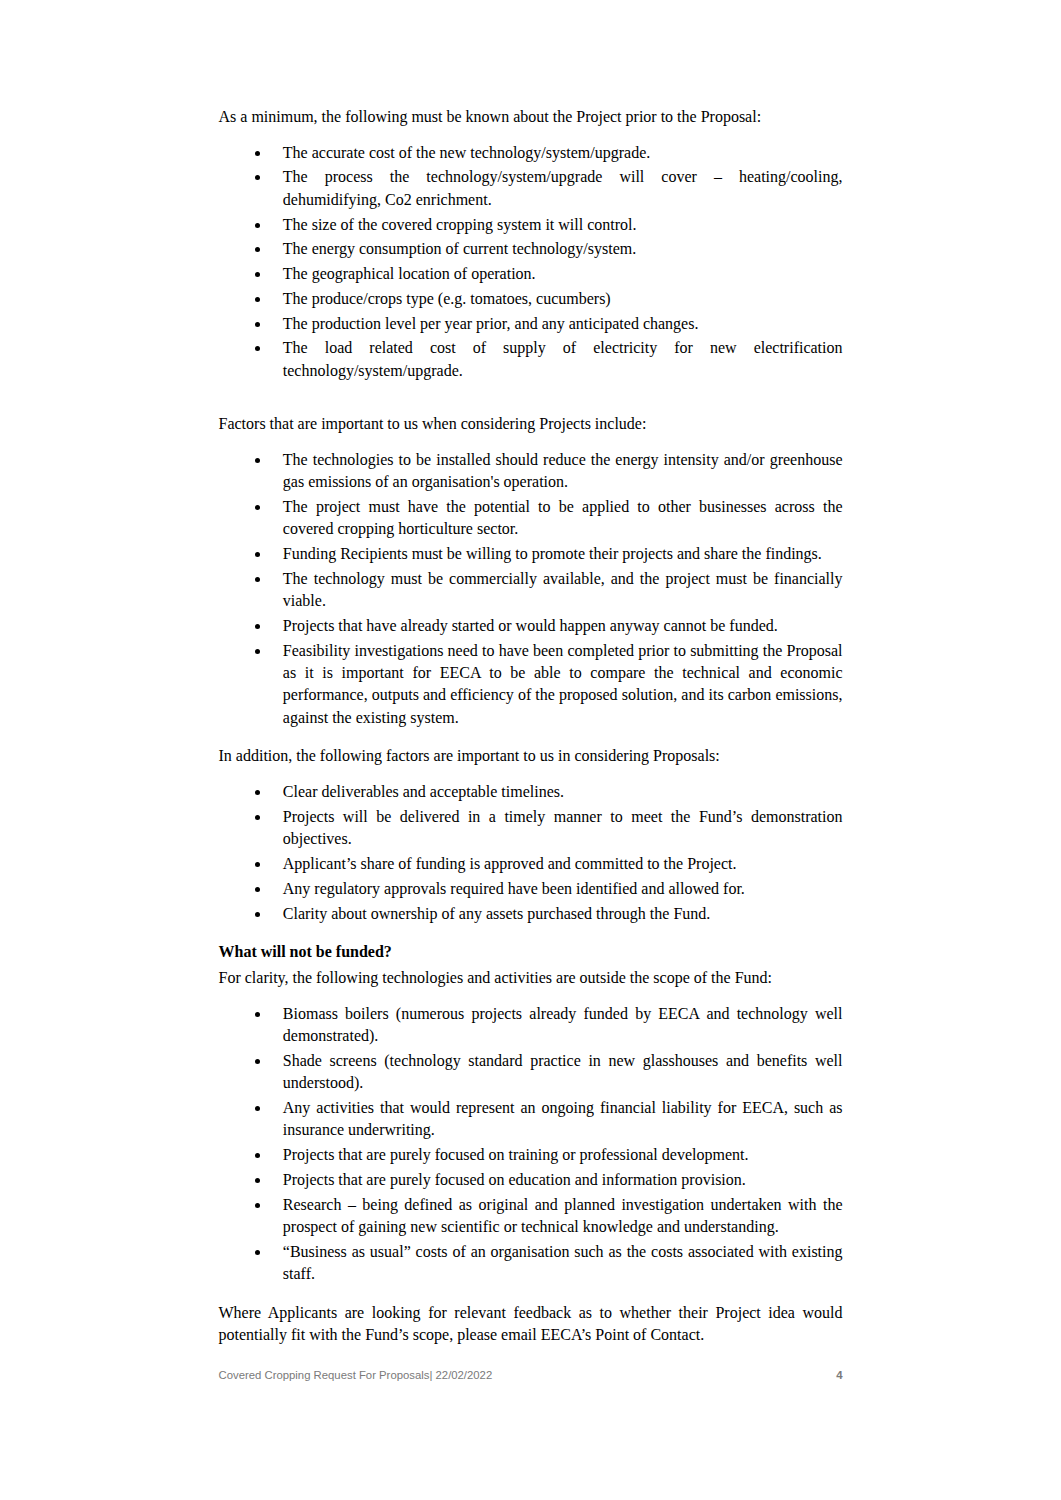As a minimum, the following must be known about the Project prior to the Proposal:
The accurate cost of the new technology/system/upgrade.
The process the technology/system/upgrade will cover – heating/cooling, dehumidifying, Co2 enrichment.
The size of the covered cropping system it will control.
The energy consumption of current technology/system.
The geographical location of operation.
The produce/crops type (e.g. tomatoes, cucumbers)
The production level per year prior, and any anticipated changes.
The load related cost of supply of electricity for new electrification technology/system/upgrade.
Factors that are important to us when considering Projects include:
The technologies to be installed should reduce the energy intensity and/or greenhouse gas emissions of an organisation's operation.
The project must have the potential to be applied to other businesses across the covered cropping horticulture sector.
Funding Recipients must be willing to promote their projects and share the findings.
The technology must be commercially available, and the project must be financially viable.
Projects that have already started or would happen anyway cannot be funded.
Feasibility investigations need to have been completed prior to submitting the Proposal as it is important for EECA to be able to compare the technical and economic performance, outputs and efficiency of the proposed solution, and its carbon emissions, against the existing system.
In addition, the following factors are important to us in considering Proposals:
Clear deliverables and acceptable timelines.
Projects will be delivered in a timely manner to meet the Fund’s demonstration objectives.
Applicant’s share of funding is approved and committed to the Project.
Any regulatory approvals required have been identified and allowed for.
Clarity about ownership of any assets purchased through the Fund.
What will not be funded?
For clarity, the following technologies and activities are outside the scope of the Fund:
Biomass boilers (numerous projects already funded by EECA and technology well demonstrated).
Shade screens (technology standard practice in new glasshouses and benefits well understood).
Any activities that would represent an ongoing financial liability for EECA, such as insurance underwriting.
Projects that are purely focused on training or professional development.
Projects that are purely focused on education and information provision.
Research – being defined as original and planned investigation undertaken with the prospect of gaining new scientific or technical knowledge and understanding.
“Business as usual” costs of an organisation such as the costs associated with existing staff.
Where Applicants are looking for relevant feedback as to whether their Project idea would potentially fit with the Fund’s scope, please email EECA’s Point of Contact.
Covered Cropping Request For Proposals| 22/02/2022 4